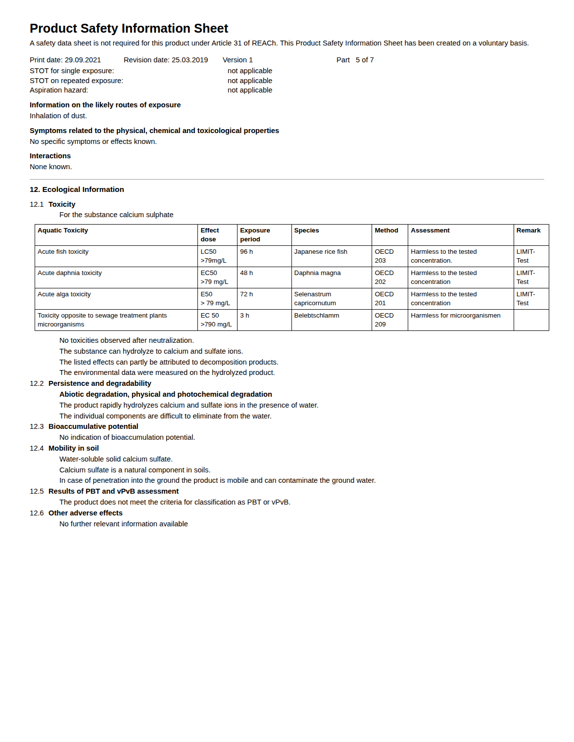Product Safety Information Sheet
A safety data sheet is not required for this product under Article 31 of REACh. This Product Safety Information Sheet has been created on a voluntary basis.
Print date: 29.09.2021 Revision date: 25.03.2019 Version 1 Part 5 of 7
STOT for single exposure: not applicable
STOT on repeated exposure: not applicable
Aspiration hazard: not applicable
Information on the likely routes of exposure
Inhalation of dust.
Symptoms related to the physical, chemical and toxicological properties
No specific symptoms or effects known.
Interactions
None known.
12. Ecological Information
12.1 Toxicity
For the substance calcium sulphate
| Aquatic Toxicity | Effect dose | Exposure period | Species | Method | Assessment | Remark |
| --- | --- | --- | --- | --- | --- | --- |
| Acute fish toxicity | LC50 >79mg/L | 96 h | Japanese rice fish | OECD 203 | Harmless to the tested concentration. | LIMIT-Test |
| Acute daphnia toxicity | EC50 >79 mg/L | 48 h | Daphnia magna | OECD 202 | Harmless to the tested concentration | LIMIT-Test |
| Acute alga toxicity | E50 > 79 mg/L | 72 h | Selenastrum capricornutum | OECD 201 | Harmless to the tested concentration | LIMIT-Test |
| Toxicity opposite to sewage treatment plants microorganisms | EC 50 >790 mg/L | 3 h | Belebtschlamm | OECD 209 | Harmless for microorganismen | |
No toxicities observed after neutralization.
The substance can hydrolyze to calcium and sulfate ions.
The listed effects can partly be attributed to decomposition products.
The environmental data were measured on the hydrolyzed product.
12.2 Persistence and degradability
Abiotic degradation, physical and photochemical degradation
The product rapidly hydrolyzes calcium and sulfate ions in the presence of water.
The individual components are difficult to eliminate from the water.
12.3 Bioaccumulative potential
No indication of bioaccumulation potential.
12.4 Mobility in soil
Water-soluble solid calcium sulfate.
Calcium sulfate is a natural component in soils.
In case of penetration into the ground the product is mobile and can contaminate the ground water.
12.5 Results of PBT and vPvB assessment
The product does not meet the criteria for classification as PBT or vPvB.
12.6 Other adverse effects
No further relevant information available